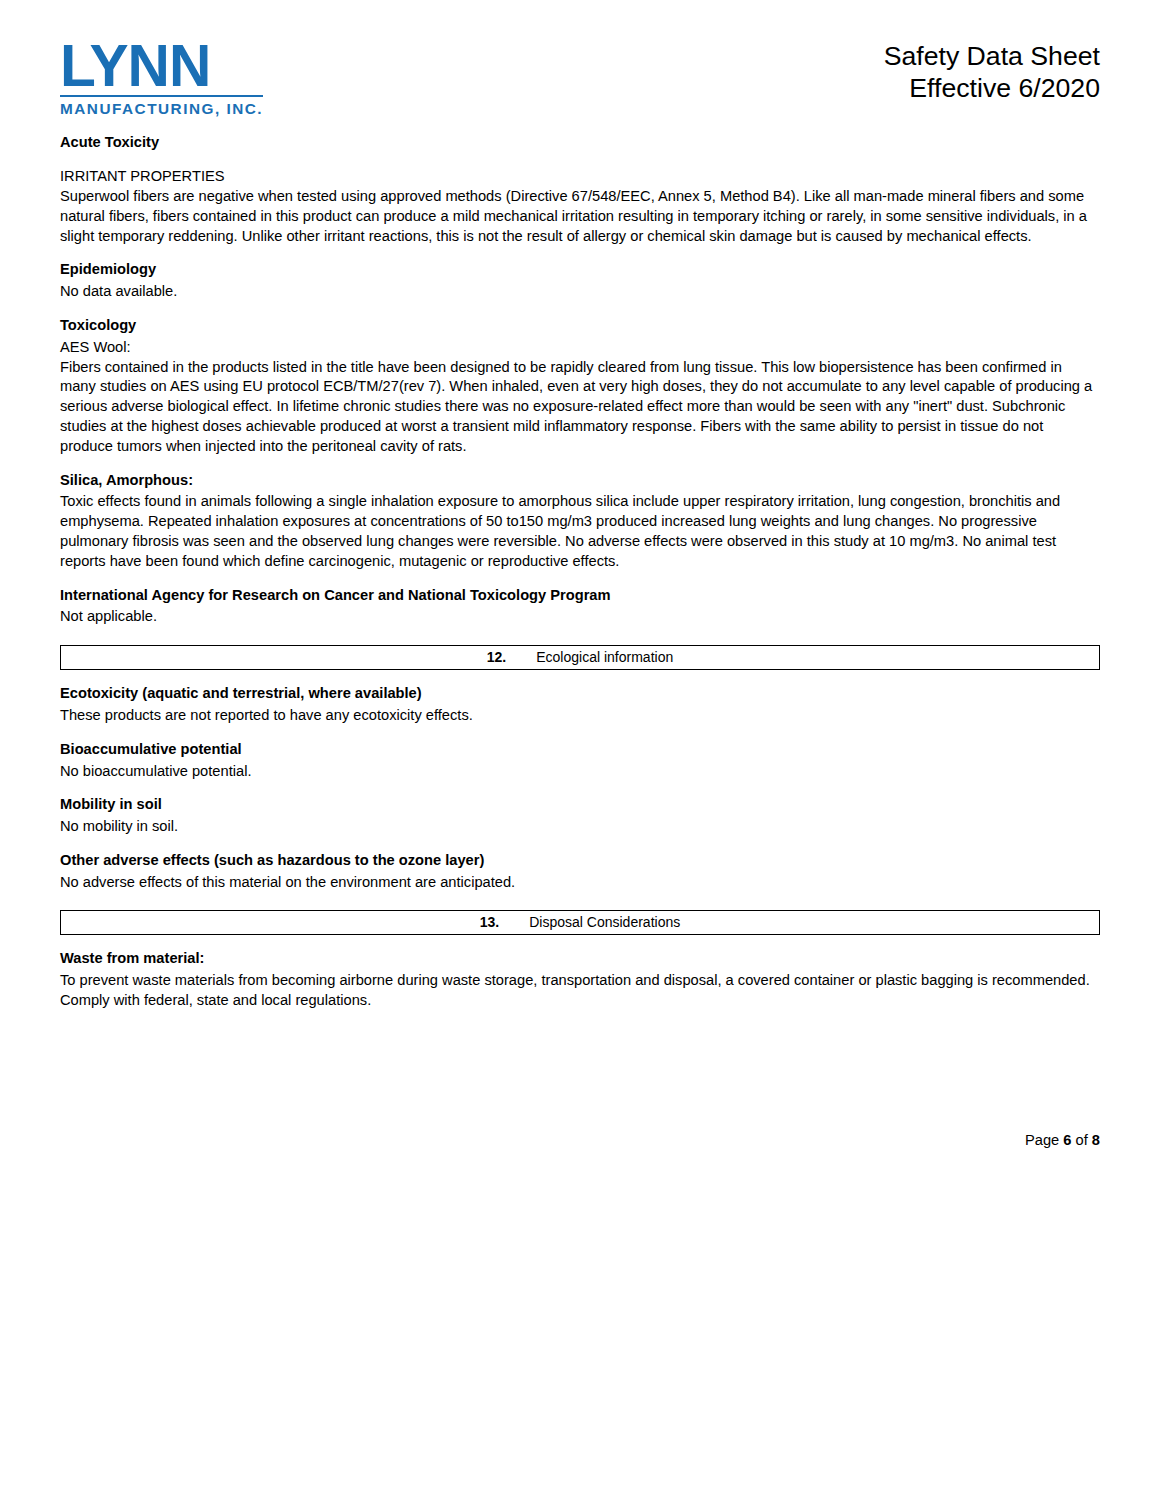LYNN
MANUFACTURING, INC.
Safety Data Sheet
Effective 6/2020
Acute Toxicity
IRRITANT PROPERTIES
Superwool fibers are negative when tested using approved methods (Directive 67/548/EEC, Annex 5, Method B4). Like all man-made mineral fibers and some natural fibers, fibers contained in this product can produce a mild mechanical irritation resulting in temporary itching or rarely, in some sensitive individuals, in a slight temporary reddening. Unlike other irritant reactions, this is not the result of allergy or chemical skin damage but is caused by mechanical effects.
Epidemiology
No data available.
Toxicology
AES Wool:
Fibers contained in the products listed in the title have been designed to be rapidly cleared from lung tissue. This low biopersistence has been confirmed in many studies on AES using EU protocol ECB/TM/27(rev 7). When inhaled, even at very high doses, they do not accumulate to any level capable of producing a serious adverse biological effect. In lifetime chronic studies there was no exposure-related effect more than would be seen with any "inert" dust. Subchronic studies at the highest doses achievable produced at worst a transient mild inflammatory response. Fibers with the same ability to persist in tissue do not produce tumors when injected into the peritoneal cavity of rats.
Silica, Amorphous:
Toxic effects found in animals following a single inhalation exposure to amorphous silica include upper respiratory irritation, lung congestion, bronchitis and emphysema. Repeated inhalation exposures at concentrations of 50 to150 mg/m3 produced increased lung weights and lung changes. No progressive pulmonary fibrosis was seen and the observed lung changes were reversible. No adverse effects were observed in this study at 10 mg/m3. No animal test reports have been found which define carcinogenic, mutagenic or reproductive effects.
International Agency for Research on Cancer and National Toxicology Program
Not applicable.
12. Ecological information
Ecotoxicity (aquatic and terrestrial, where available)
These products are not reported to have any ecotoxicity effects.
Bioaccumulative potential
No bioaccumulative potential.
Mobility in soil
No mobility in soil.
Other adverse effects (such as hazardous to the ozone layer)
No adverse effects of this material on the environment are anticipated.
13. Disposal Considerations
Waste from material:
To prevent waste materials from becoming airborne during waste storage, transportation and disposal, a covered container or plastic bagging is recommended. Comply with federal, state and local regulations.
Page 6 of 8